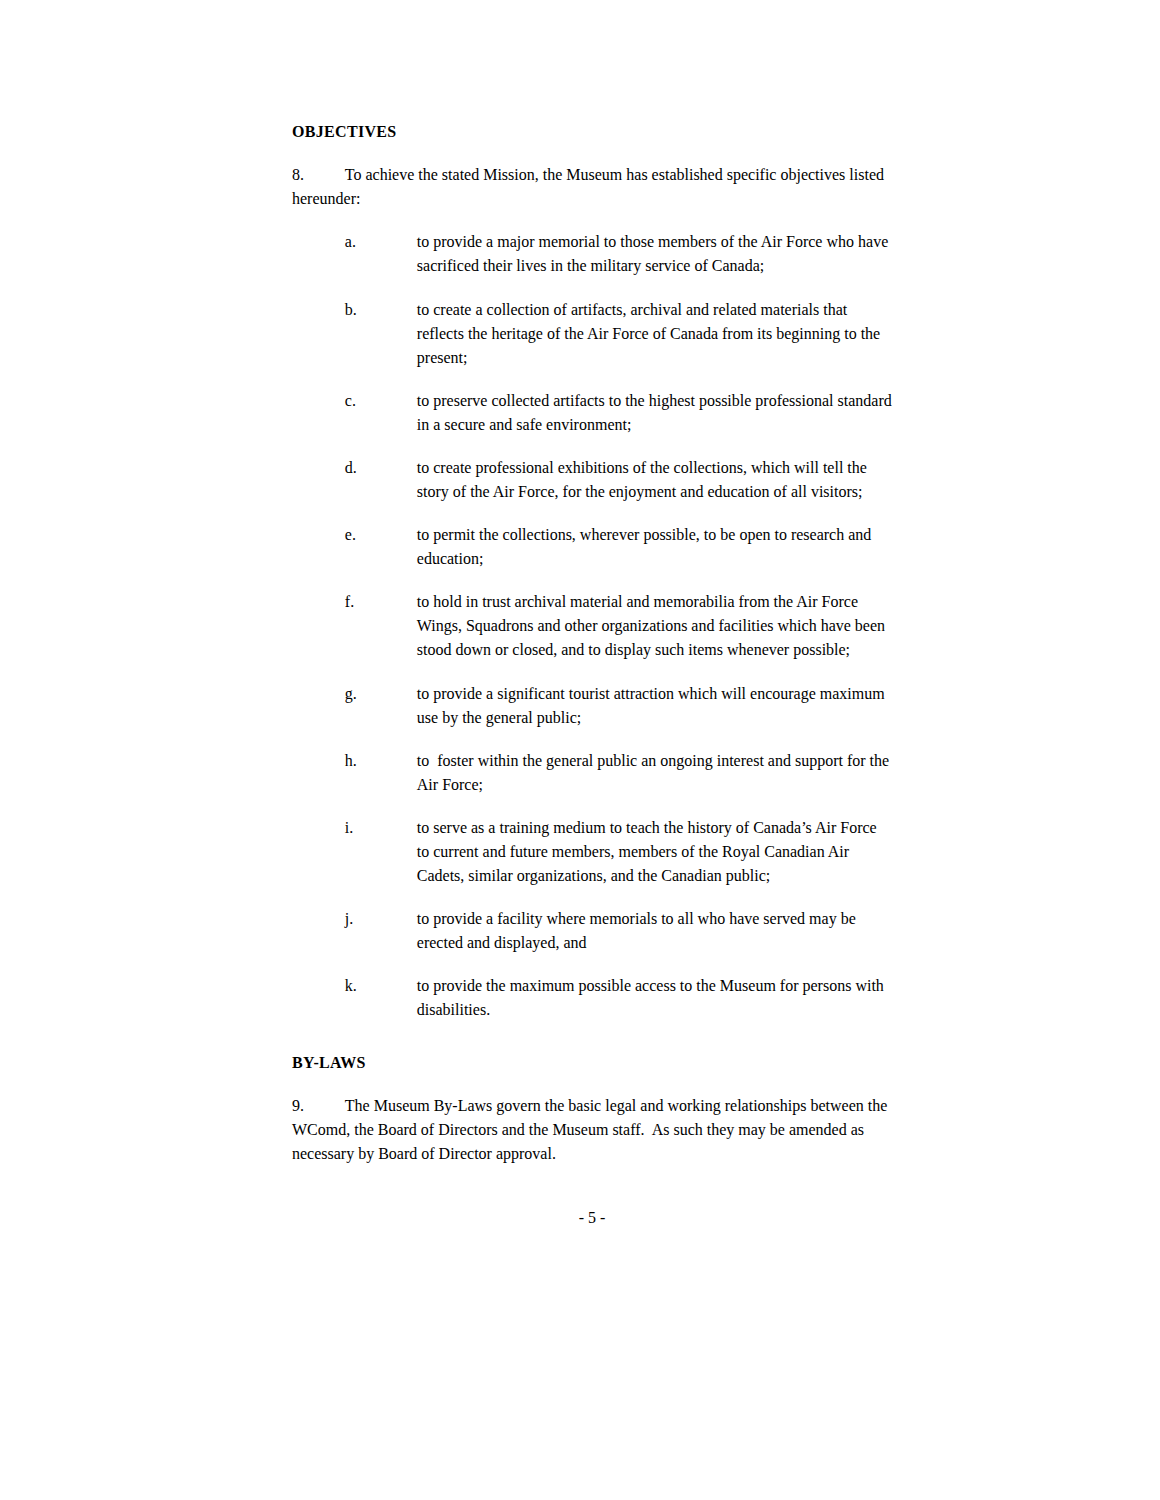OBJECTIVES
8. To achieve the stated Mission, the Museum has established specific objectives listed hereunder:
a. to provide a major memorial to those members of the Air Force who have sacrificed their lives in the military service of Canada;
b. to create a collection of artifacts, archival and related materials that reflects the heritage of the Air Force of Canada from its beginning to the present;
c. to preserve collected artifacts to the highest possible professional standard in a secure and safe environment;
d. to create professional exhibitions of the collections, which will tell the story of the Air Force, for the enjoyment and education of all visitors;
e. to permit the collections, wherever possible, to be open to research and education;
f. to hold in trust archival material and memorabilia from the Air Force Wings, Squadrons and other organizations and facilities which have been stood down or closed, and to display such items whenever possible;
g. to provide a significant tourist attraction which will encourage maximum use by the general public;
h. to foster within the general public an ongoing interest and support for the Air Force;
i. to serve as a training medium to teach the history of Canada’s Air Force to current and future members, members of the Royal Canadian Air Cadets, similar organizations, and the Canadian public;
j. to provide a facility where memorials to all who have served may be erected and displayed, and
k. to provide the maximum possible access to the Museum for persons with disabilities.
BY-LAWS
9. The Museum By-Laws govern the basic legal and working relationships between the WComd, the Board of Directors and the Museum staff. As such they may be amended as necessary by Board of Director approval.
- 5 -